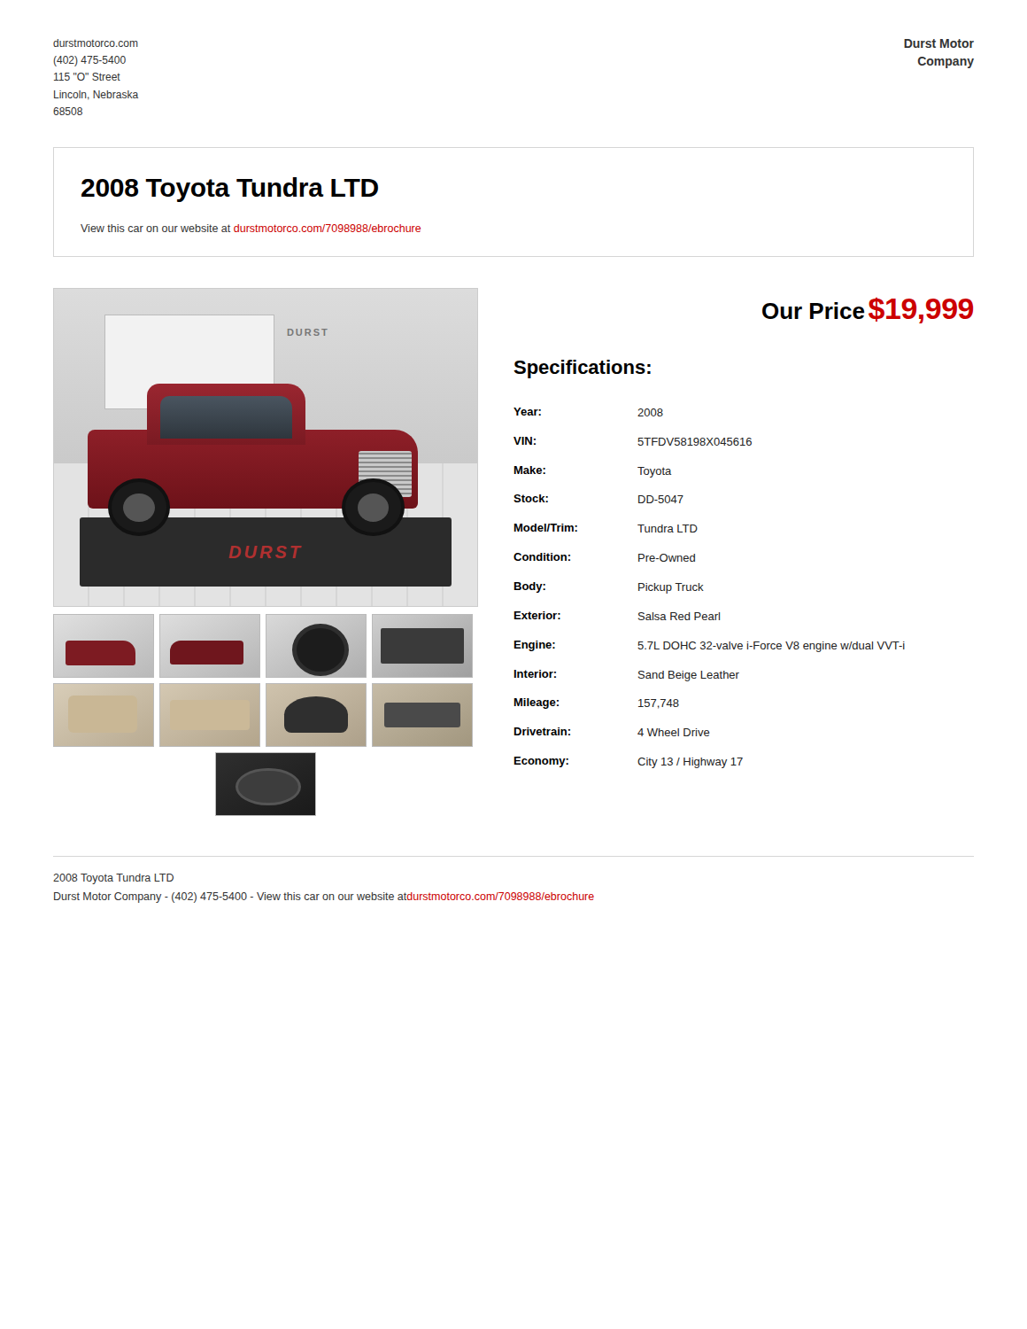durstmotorco.com
(402) 475-5400
115 "O" Street
Lincoln, Nebraska
68508
Durst Motor
Company
2008 Toyota Tundra LTD
View this car on our website at durstmotorco.com/7098988/ebrochure
DURST
DURST
Our Price $19,999
Specifications:
| Year: | 2008 |
| VIN: | 5TFDV58198X045616 |
| Make: | Toyota |
| Stock: | DD-5047 |
| Model/Trim: | Tundra LTD |
| Condition: | Pre-Owned |
| Body: | Pickup Truck |
| Exterior: | Salsa Red Pearl |
| Engine: | 5.7L DOHC 32-valve i-Force V8 engine w/dual VVT-i |
| Interior: | Sand Beige Leather |
| Mileage: | 157,748 |
| Drivetrain: | 4 Wheel Drive |
| Economy: | City 13 / Highway 17 |
2008 Toyota Tundra LTD
Durst Motor Company - (402) 475-5400 - View this car on our website atdurstmotorco.com/7098988/ebrochure